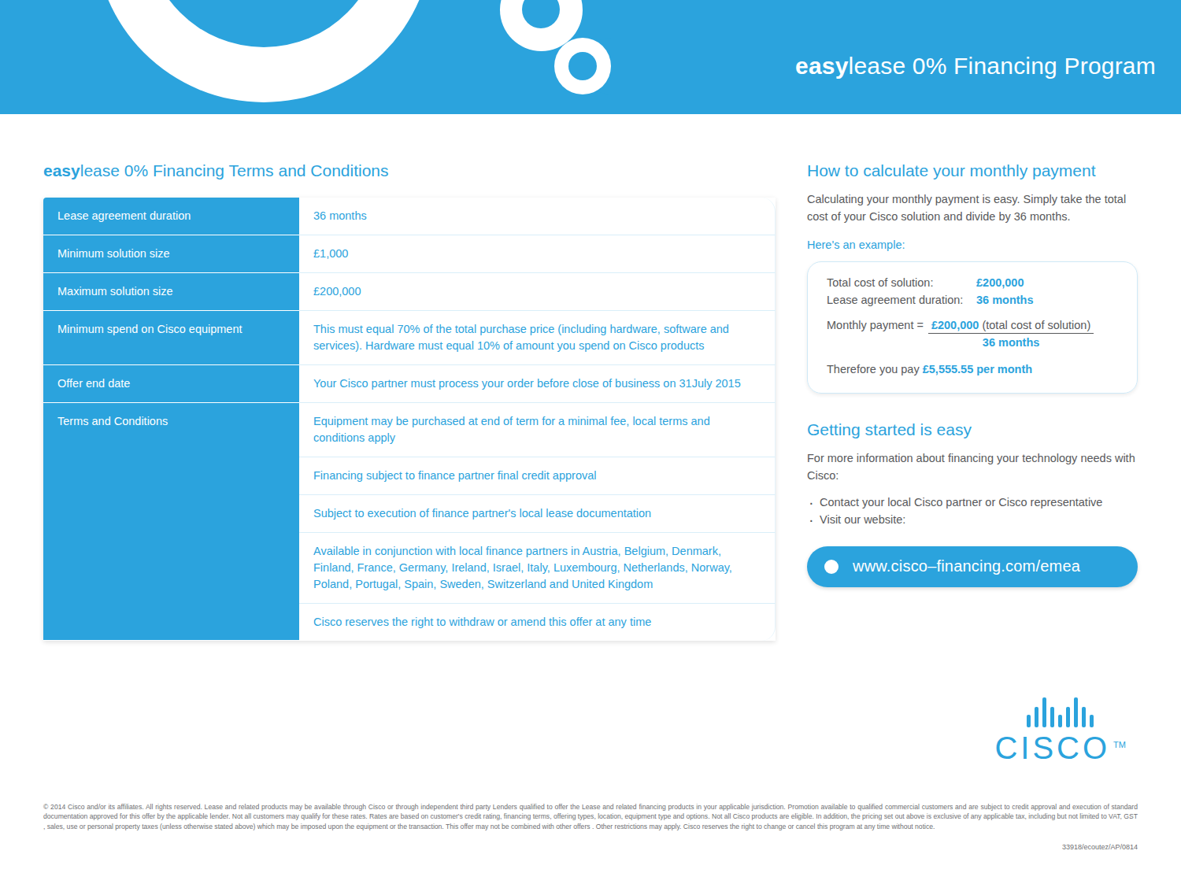easylease 0% Financing Program
easylease 0% Financing Terms and Conditions
| Lease agreement duration | 36 months |
| Minimum solution size | £1,000 |
| Maximum solution size | £200,000 |
| Minimum spend on Cisco equipment | This must equal 70% of the total purchase price (including hardware, software and services). Hardware must equal 10% of amount you spend on Cisco products |
| Offer end date | Your Cisco partner must process your order before close of business on 31July 2015 |
| Terms and Conditions | Equipment may be purchased at end of term for a minimal fee, local terms and conditions apply |
| Financing subject to finance partner final credit approval |
| Subject to execution of finance partner's local lease documentation |
| Available in conjunction with local finance partners in Austria, Belgium, Denmark, Finland, France, Germany, Ireland, Israel, Italy, Luxembourg, Netherlands, Norway, Poland, Portugal, Spain, Sweden, Switzerland and United Kingdom |
| Cisco reserves the right to withdraw or amend this offer at any time |
How to calculate your monthly payment
Calculating your monthly payment is easy. Simply take the total cost of your Cisco solution and divide by 36 months.
Here's an example:
Total cost of solution: £200,000
Lease agreement duration: 36 months
Monthly payment = £200,000 (total cost of solution) 36 months
Therefore you pay £5,555.55 per month
Getting started is easy
For more information about financing your technology needs with Cisco:
Contact your local Cisco partner or Cisco representative
Visit our website:
www.cisco–financing.com/emea
CISCOTM
© 2014 Cisco and/or its affiliates. All rights reserved. Lease and related products may be available through Cisco or through independent third party Lenders qualified to offer the Lease and related financing products in your applicable jurisdiction. Promotion available to qualified commercial customers and are subject to credit approval and execution of standard documentation approved for this offer by the applicable lender. Not all customers may qualify for these rates. Rates are based on customer's credit rating, financing terms, offering types, location, equipment type and options. Not all Cisco products are eligible. In addition, the pricing set out above is exclusive of any applicable tax, including but not limited to VAT, GST , sales, use or personal property taxes (unless otherwise stated above) which may be imposed upon the equipment or the transaction. This offer may not be combined with other offers . Other restrictions may apply. Cisco reserves the right to change or cancel this program at any time without notice.
33918/ecoutez/AP/0814